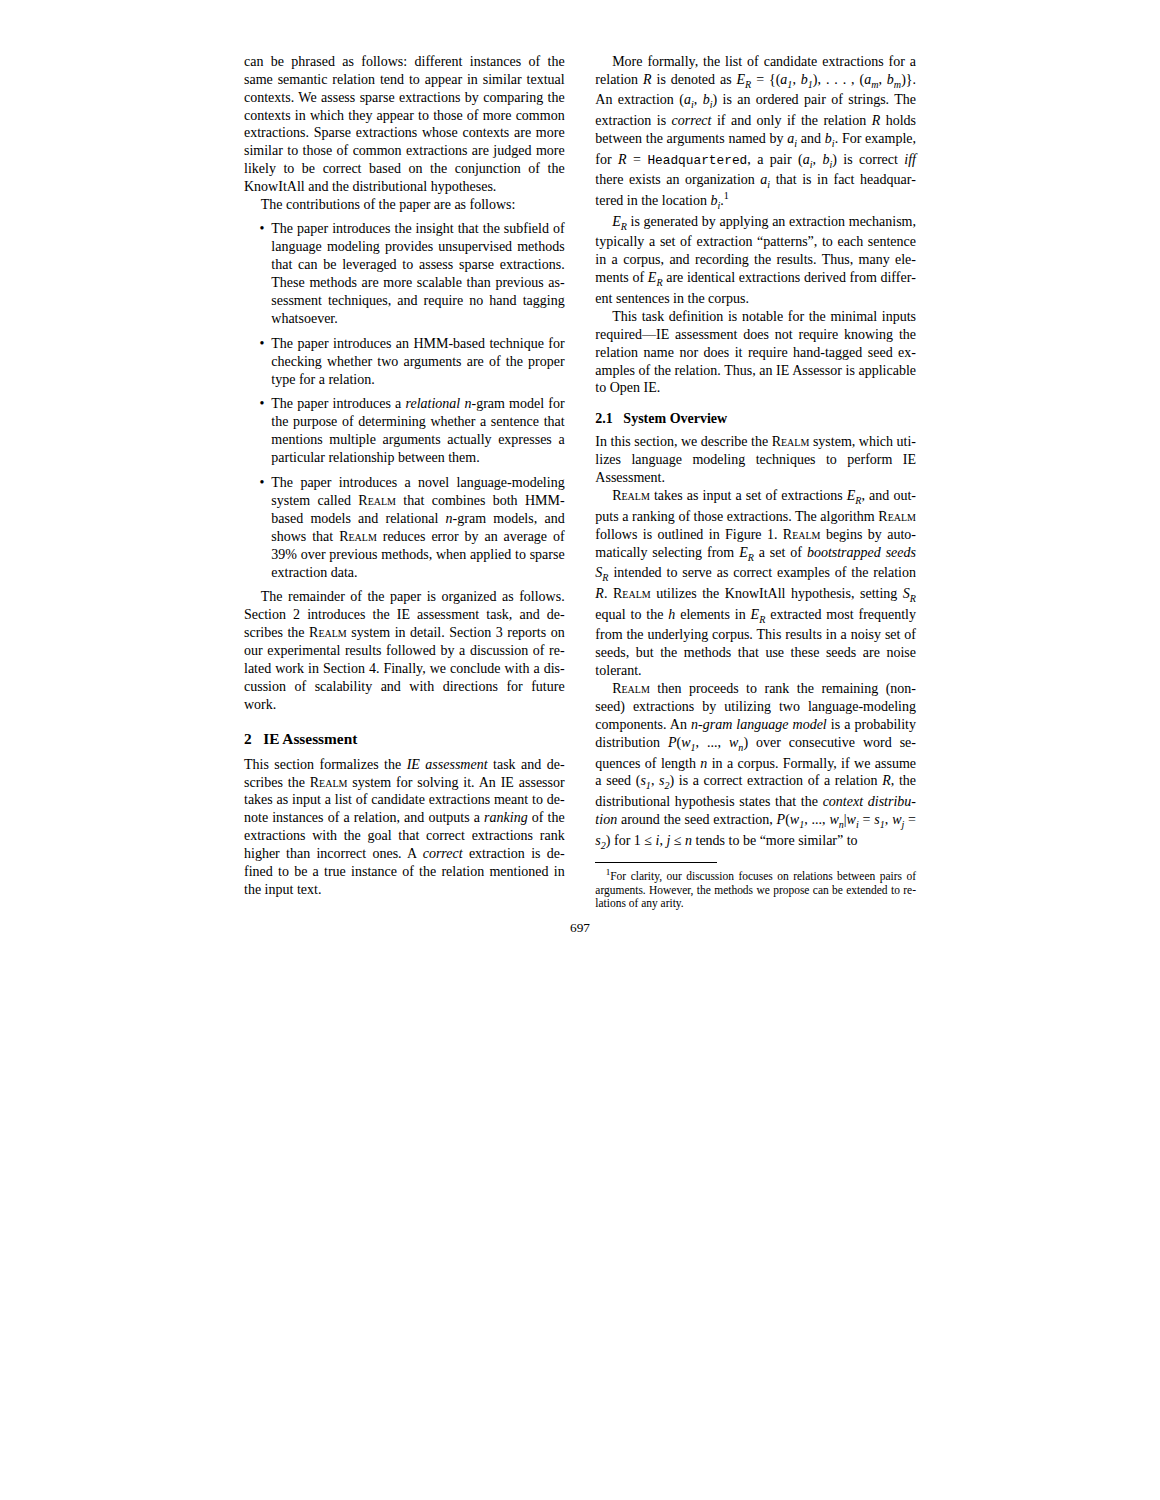can be phrased as follows: different instances of the same semantic relation tend to appear in similar textual contexts. We assess sparse extractions by comparing the contexts in which they appear to those of more common extractions. Sparse extractions whose contexts are more similar to those of common extractions are judged more likely to be correct based on the conjunction of the KnowItAll and the distributional hypotheses.
The contributions of the paper are as follows:
The paper introduces the insight that the subfield of language modeling provides unsupervised methods that can be leveraged to assess sparse extractions. These methods are more scalable than previous assessment techniques, and require no hand tagging whatsoever.
The paper introduces an HMM-based technique for checking whether two arguments are of the proper type for a relation.
The paper introduces a relational n-gram model for the purpose of determining whether a sentence that mentions multiple arguments actually expresses a particular relationship between them.
The paper introduces a novel language-modeling system called Realm that combines both HMM-based models and relational n-gram models, and shows that Realm reduces error by an average of 39% over previous methods, when applied to sparse extraction data.
The remainder of the paper is organized as follows. Section 2 introduces the IE assessment task, and describes the Realm system in detail. Section 3 reports on our experimental results followed by a discussion of related work in Section 4. Finally, we conclude with a discussion of scalability and with directions for future work.
2 IE Assessment
This section formalizes the IE assessment task and describes the Realm system for solving it. An IE assessor takes as input a list of candidate extractions meant to denote instances of a relation, and outputs a ranking of the extractions with the goal that correct extractions rank higher than incorrect ones. A correct extraction is defined to be a true instance of the relation mentioned in the input text.
More formally, the list of candidate extractions for a relation R is denoted as ER = {(a1, b1), . . . , (am, bm)}. An extraction (ai, bi) is an ordered pair of strings. The extraction is correct if and only if the relation R holds between the arguments named by ai and bi. For example, for R = Headquartered, a pair (ai, bi) is correct iff there exists an organization ai that is in fact headquartered in the location bi.1
ER is generated by applying an extraction mechanism, typically a set of extraction “patterns”, to each sentence in a corpus, and recording the results. Thus, many elements of ER are identical extractions derived from different sentences in the corpus.
This task definition is notable for the minimal inputs required—IE assessment does not require knowing the relation name nor does it require hand-tagged seed examples of the relation. Thus, an IE Assessor is applicable to Open IE.
2.1 System Overview
In this section, we describe the Realm system, which utilizes language modeling techniques to perform IE Assessment.
Realm takes as input a set of extractions ER, and outputs a ranking of those extractions. The algorithm Realm follows is outlined in Figure 1. Realm begins by automatically selecting from ER a set of bootstrapped seeds SR intended to serve as correct examples of the relation R. Realm utilizes the KnowItAll hypothesis, setting SR equal to the h elements in ER extracted most frequently from the underlying corpus. This results in a noisy set of seeds, but the methods that use these seeds are noise tolerant.
Realm then proceeds to rank the remaining (non-seed) extractions by utilizing two language-modeling components. An n-gram language model is a probability distribution P(w1, ..., wn) over consecutive word sequences of length n in a corpus. Formally, if we assume a seed (s1, s2) is a correct extraction of a relation R, the distributional hypothesis states that the context distribution around the seed extraction, P(w1, ..., wn|wi = s1, wj = s2) for 1 ≤ i, j ≤ n tends to be “more similar” to
1For clarity, our discussion focuses on relations between pairs of arguments. However, the methods we propose can be extended to relations of any arity.
697